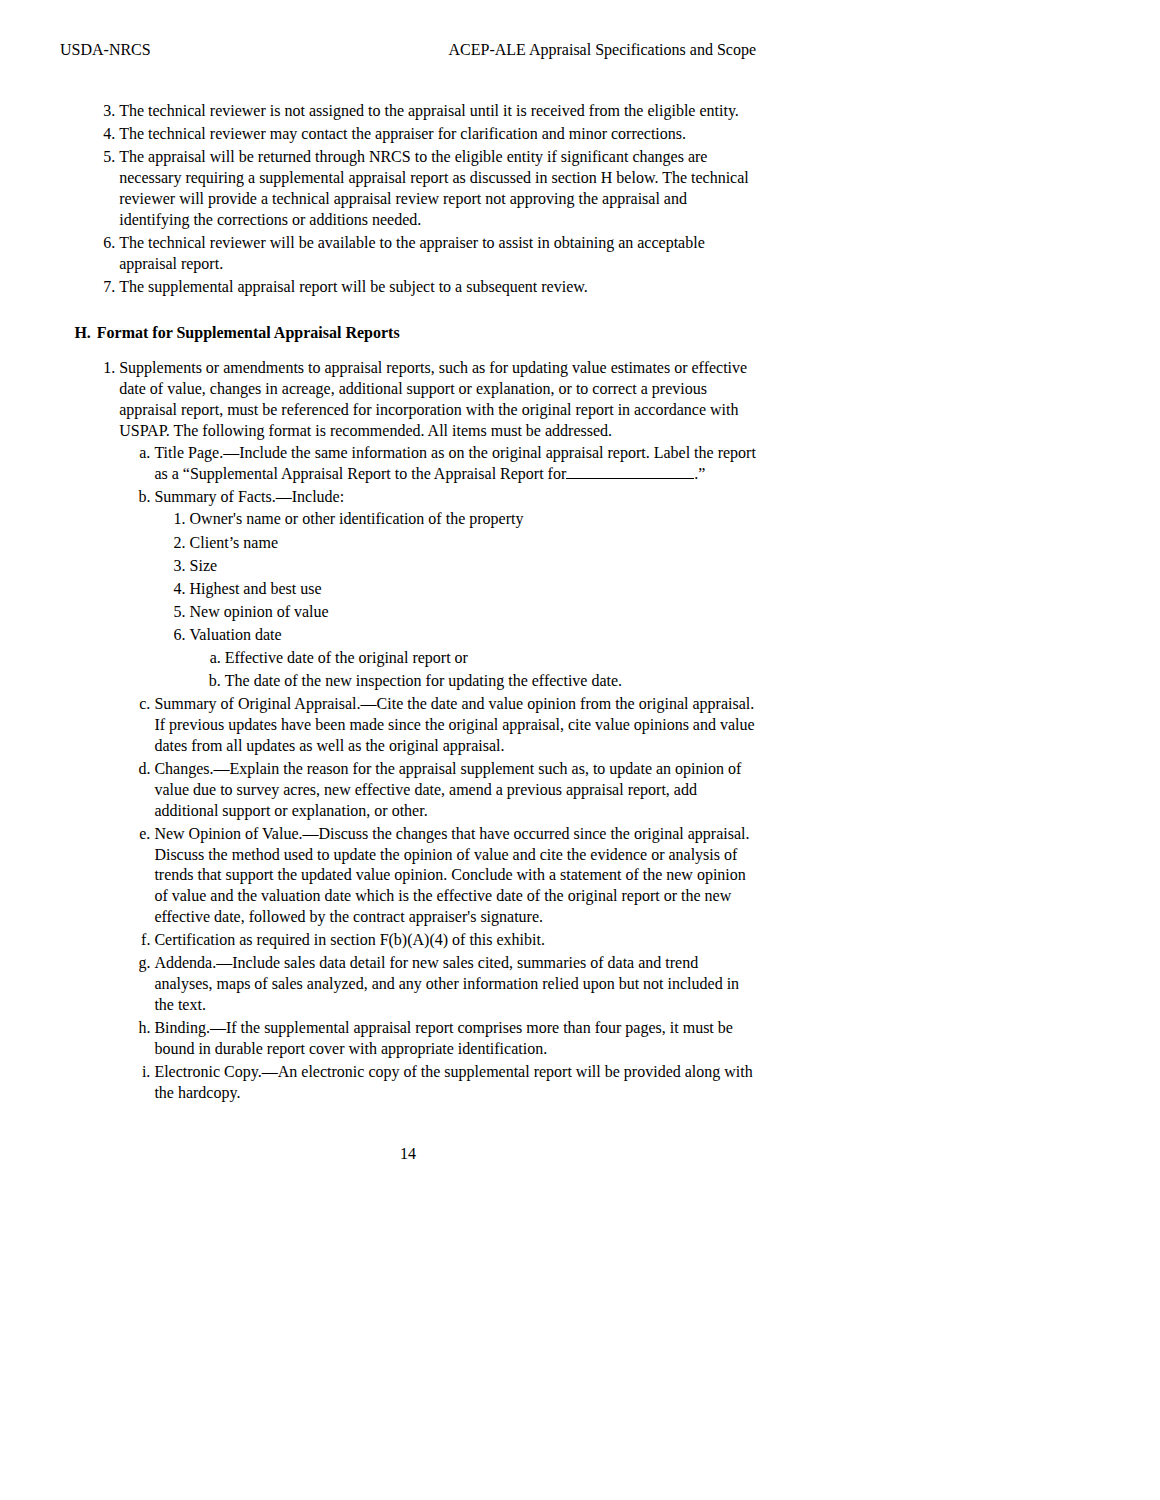USDA-NRCS ACEP-ALE Appraisal Specifications and Scope
The technical reviewer is not assigned to the appraisal until it is received from the eligible entity.
The technical reviewer may contact the appraiser for clarification and minor corrections.
The appraisal will be returned through NRCS to the eligible entity if significant changes are necessary requiring a supplemental appraisal report as discussed in section H below. The technical reviewer will provide a technical appraisal review report not approving the appraisal and identifying the corrections or additions needed.
The technical reviewer will be available to the appraiser to assist in obtaining an acceptable appraisal report.
The supplemental appraisal report will be subject to a subsequent review.
H. Format for Supplemental Appraisal Reports
Supplements or amendments to appraisal reports, such as for updating value estimates or effective date of value, changes in acreage, additional support or explanation, or to correct a previous appraisal report, must be referenced for incorporation with the original report in accordance with USPAP. The following format is recommended. All items must be addressed.
Title Page.—Include the same information as on the original appraisal report. Label the report as a “Supplemental Appraisal Report to the Appraisal Report for .”
Summary of Facts.—Include:
Owner's name or other identification of the property
Client’s name
Size
Highest and best use
New opinion of value
Valuation date
Effective date of the original report or
The date of the new inspection for updating the effective date.
Summary of Original Appraisal.—Cite the date and value opinion from the original appraisal. If previous updates have been made since the original appraisal, cite value opinions and value dates from all updates as well as the original appraisal.
Changes.—Explain the reason for the appraisal supplement such as, to update an opinion of value due to survey acres, new effective date, amend a previous appraisal report, add additional support or explanation, or other.
New Opinion of Value.—Discuss the changes that have occurred since the original appraisal. Discuss the method used to update the opinion of value and cite the evidence or analysis of trends that support the updated value opinion. Conclude with a statement of the new opinion of value and the valuation date which is the effective date of the original report or the new effective date, followed by the contract appraiser's signature.
Certification as required in section F(b)(A)(4) of this exhibit.
Addenda.—Include sales data detail for new sales cited, summaries of data and trend analyses, maps of sales analyzed, and any other information relied upon but not included in the text.
Binding.—If the supplemental appraisal report comprises more than four pages, it must be bound in durable report cover with appropriate identification.
Electronic Copy.—An electronic copy of the supplemental report will be provided along with the hardcopy.
14